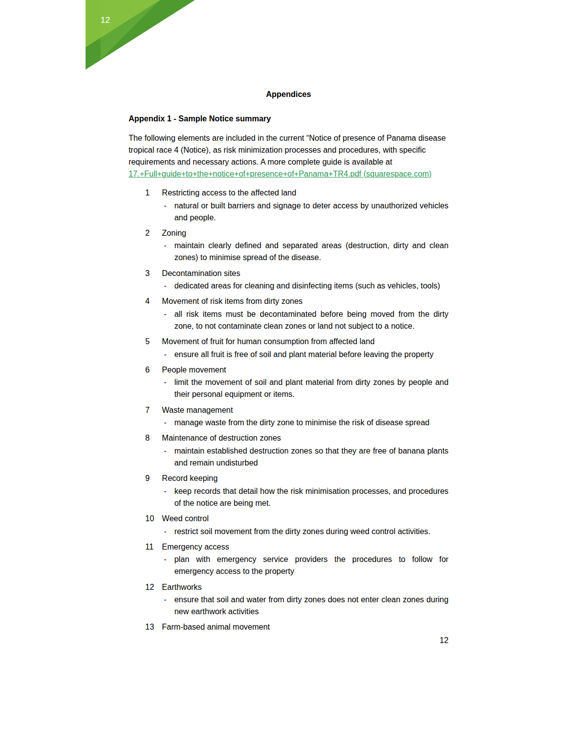12
Appendices
Appendix 1 - Sample Notice summary
The following elements are included in the current “Notice of presence of Panama disease tropical race 4 (Notice), as risk minimization processes and procedures, with specific requirements and necessary actions. A more complete guide is available at
17.+Full+guide+to+the+notice+of+presence+of+Panama+TR4.pdf (squarespace.com)
Restricting access to the affected land
natural or built barriers and signage to deter access by unauthorized vehicles and people.
Zoning
maintain clearly defined and separated areas (destruction, dirty and clean zones) to minimise spread of the disease.
Decontamination sites
dedicated areas for cleaning and disinfecting items (such as vehicles, tools)
Movement of risk items from dirty zones
all risk items must be decontaminated before being moved from the dirty zone, to not contaminate clean zones or land not subject to a notice.
Movement of fruit for human consumption from affected land
ensure all fruit is free of soil and plant material before leaving the property
People movement
limit the movement of soil and plant material from dirty zones by people and their personal equipment or items.
Waste management
manage waste from the dirty zone to minimise the risk of disease spread
Maintenance of destruction zones
maintain established destruction zones so that they are free of banana plants and remain undisturbed
Record keeping
keep records that detail how the risk minimisation processes, and procedures of the notice are being met.
Weed control
restrict soil movement from the dirty zones during weed control activities.
Emergency access
plan with emergency service providers the procedures to follow for emergency access to the property
Earthworks
ensure that soil and water from dirty zones does not enter clean zones during new earthwork activities
Farm-based animal movement
12